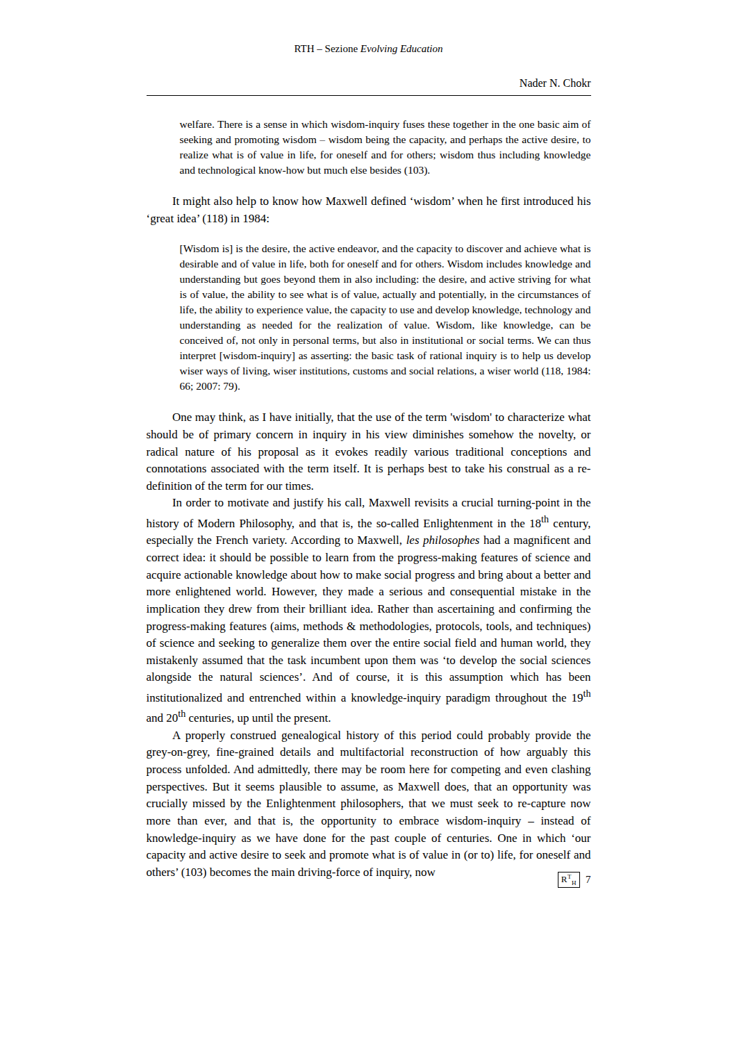RTH – Sezione Evolving Education
Nader N. Chokr
welfare. There is a sense in which wisdom-inquiry fuses these together in the one basic aim of seeking and promoting wisdom – wisdom being the capacity, and perhaps the active desire, to realize what is of value in life, for oneself and for others; wisdom thus including knowledge and technological know-how but much else besides (103).
It might also help to know how Maxwell defined ‘wisdom’ when he first introduced his ‘great idea’ (118) in 1984:
[Wisdom is] is the desire, the active endeavor, and the capacity to discover and achieve what is desirable and of value in life, both for oneself and for others. Wisdom includes knowledge and understanding but goes beyond them in also including: the desire, and active striving for what is of value, the ability to see what is of value, actually and potentially, in the circumstances of life, the ability to experience value, the capacity to use and develop knowledge, technology and understanding as needed for the realization of value. Wisdom, like knowledge, can be conceived of, not only in personal terms, but also in institutional or social terms. We can thus interpret [wisdom-inquiry] as asserting: the basic task of rational inquiry is to help us develop wiser ways of living, wiser institutions, customs and social relations, a wiser world (118, 1984: 66; 2007: 79).
One may think, as I have initially, that the use of the term 'wisdom' to characterize what should be of primary concern in inquiry in his view diminishes somehow the novelty, or radical nature of his proposal as it evokes readily various traditional conceptions and connotations associated with the term itself. It is perhaps best to take his construal as a re-definition of the term for our times.
In order to motivate and justify his call, Maxwell revisits a crucial turning-point in the history of Modern Philosophy, and that is, the so-called Enlightenment in the 18th century, especially the French variety. According to Maxwell, les philosophes had a magnificent and correct idea: it should be possible to learn from the progress-making features of science and acquire actionable knowledge about how to make social progress and bring about a better and more enlightened world. However, they made a serious and consequential mistake in the implication they drew from their brilliant idea. Rather than ascertaining and confirming the progress-making features (aims, methods & methodologies, protocols, tools, and techniques) of science and seeking to generalize them over the entire social field and human world, they mistakenly assumed that the task incumbent upon them was ‘to develop the social sciences alongside the natural sciences’. And of course, it is this assumption which has been institutionalized and entrenched within a knowledge-inquiry paradigm throughout the 19th and 20th centuries, up until the present.
A properly construed genealogical history of this period could probably provide the grey-on-grey, fine-grained details and multifactorial reconstruction of how arguably this process unfolded. And admittedly, there may be room here for competing and even clashing perspectives. But it seems plausible to assume, as Maxwell does, that an opportunity was crucially missed by the Enlightenment philosophers, that we must seek to re-capture now more than ever, and that is, the opportunity to embrace wisdom-inquiry – instead of knowledge-inquiry as we have done for the past couple of centuries. One in which ‘our capacity and active desire to seek and promote what is of value in (or to) life, for oneself and others’ (103) becomes the main driving-force of inquiry, now
RTH 7